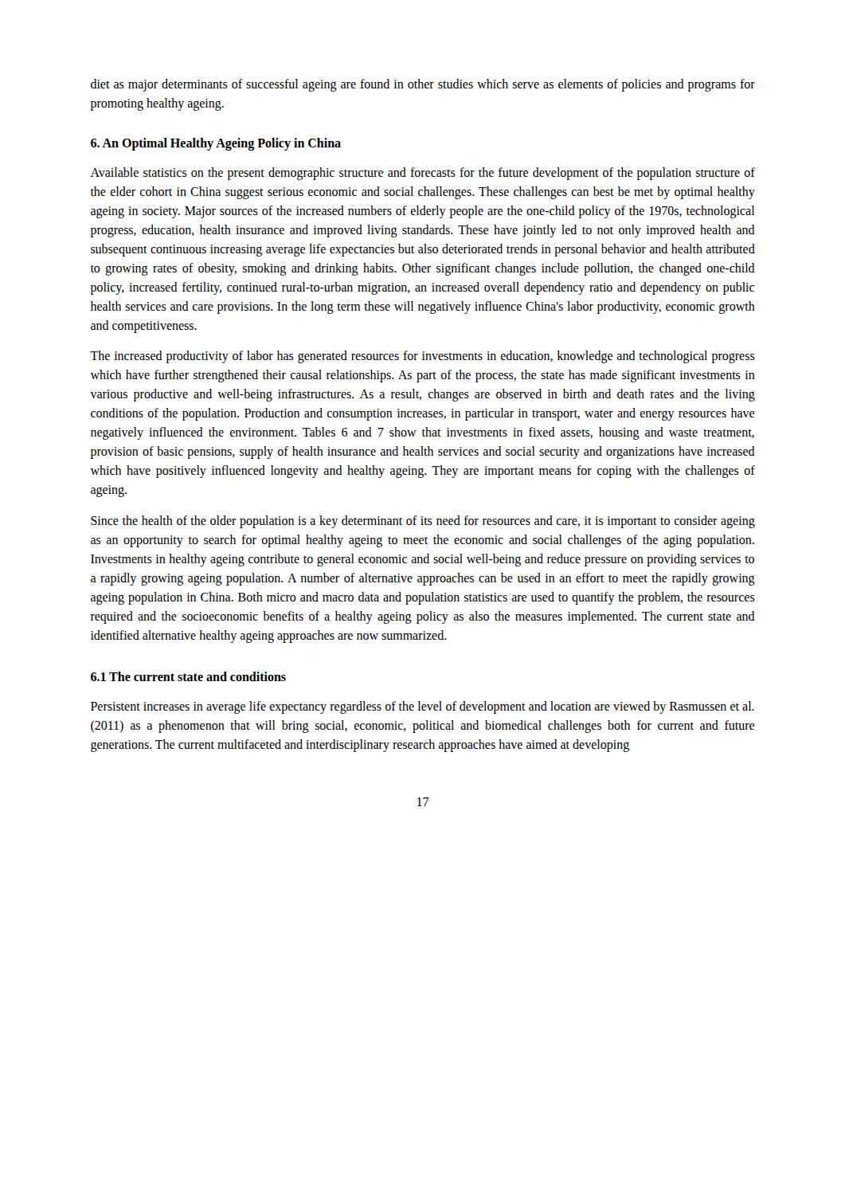diet as major determinants of successful ageing are found in other studies which serve as elements of policies and programs for promoting healthy ageing.
6. An Optimal Healthy Ageing Policy in China
Available statistics on the present demographic structure and forecasts for the future development of the population structure of the elder cohort in China suggest serious economic and social challenges. These challenges can best be met by optimal healthy ageing in society. Major sources of the increased numbers of elderly people are the one-child policy of the 1970s, technological progress, education, health insurance and improved living standards. These have jointly led to not only improved health and subsequent continuous increasing average life expectancies but also deteriorated trends in personal behavior and health attributed to growing rates of obesity, smoking and drinking habits. Other significant changes include pollution, the changed one-child policy, increased fertility, continued rural-to-urban migration, an increased overall dependency ratio and dependency on public health services and care provisions. In the long term these will negatively influence China's labor productivity, economic growth and competitiveness.
The increased productivity of labor has generated resources for investments in education, knowledge and technological progress which have further strengthened their causal relationships. As part of the process, the state has made significant investments in various productive and well-being infrastructures. As a result, changes are observed in birth and death rates and the living conditions of the population. Production and consumption increases, in particular in transport, water and energy resources have negatively influenced the environment. Tables 6 and 7 show that investments in fixed assets, housing and waste treatment, provision of basic pensions, supply of health insurance and health services and social security and organizations have increased which have positively influenced longevity and healthy ageing. They are important means for coping with the challenges of ageing.
Since the health of the older population is a key determinant of its need for resources and care, it is important to consider ageing as an opportunity to search for optimal healthy ageing to meet the economic and social challenges of the aging population. Investments in healthy ageing contribute to general economic and social well-being and reduce pressure on providing services to a rapidly growing ageing population. A number of alternative approaches can be used in an effort to meet the rapidly growing ageing population in China. Both micro and macro data and population statistics are used to quantify the problem, the resources required and the socioeconomic benefits of a healthy ageing policy as also the measures implemented. The current state and identified alternative healthy ageing approaches are now summarized.
6.1 The current state and conditions
Persistent increases in average life expectancy regardless of the level of development and location are viewed by Rasmussen et al. (2011) as a phenomenon that will bring social, economic, political and biomedical challenges both for current and future generations. The current multifaceted and interdisciplinary research approaches have aimed at developing
17